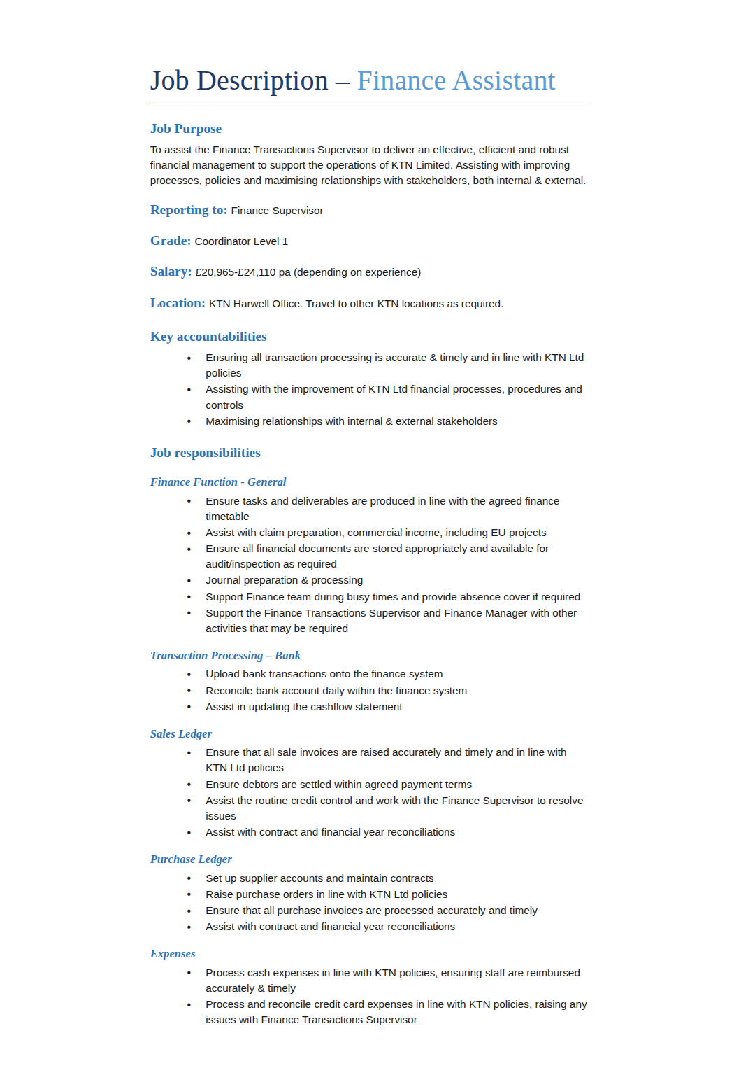Job Description – Finance Assistant
Job Purpose
To assist the Finance Transactions Supervisor to deliver an effective, efficient and robust financial management to support the operations of KTN Limited. Assisting with improving processes, policies and maximising relationships with stakeholders, both internal & external.
Reporting to: Finance Supervisor
Grade: Coordinator Level 1
Salary: £20,965-£24,110 pa (depending on experience)
Location: KTN Harwell Office. Travel to other KTN locations as required.
Key accountabilities
Ensuring all transaction processing is accurate & timely and in line with KTN Ltd policies
Assisting with the improvement of KTN Ltd financial processes, procedures and controls
Maximising relationships with internal & external stakeholders
Job responsibilities
Finance Function - General
Ensure tasks and deliverables are produced in line with the agreed finance timetable
Assist with claim preparation, commercial income, including EU projects
Ensure all financial documents are stored appropriately and available for audit/inspection as required
Journal preparation & processing
Support Finance team during busy times and provide absence cover if required
Support the Finance Transactions Supervisor and Finance Manager with other activities that may be required
Transaction Processing – Bank
Upload bank transactions onto the finance system
Reconcile bank account daily within the finance system
Assist in updating the cashflow statement
Sales Ledger
Ensure that all sale invoices are raised accurately and timely and in line with KTN Ltd policies
Ensure debtors are settled within agreed payment terms
Assist the routine credit control and work with the Finance Supervisor to resolve issues
Assist with contract and financial year reconciliations
Purchase Ledger
Set up supplier accounts and maintain contracts
Raise purchase orders in line with KTN Ltd policies
Ensure that all purchase invoices are processed accurately and timely
Assist with contract and financial year reconciliations
Expenses
Process cash expenses in line with KTN policies, ensuring staff are reimbursed accurately & timely
Process and reconcile credit card expenses in line with KTN policies, raising any issues with Finance Transactions Supervisor